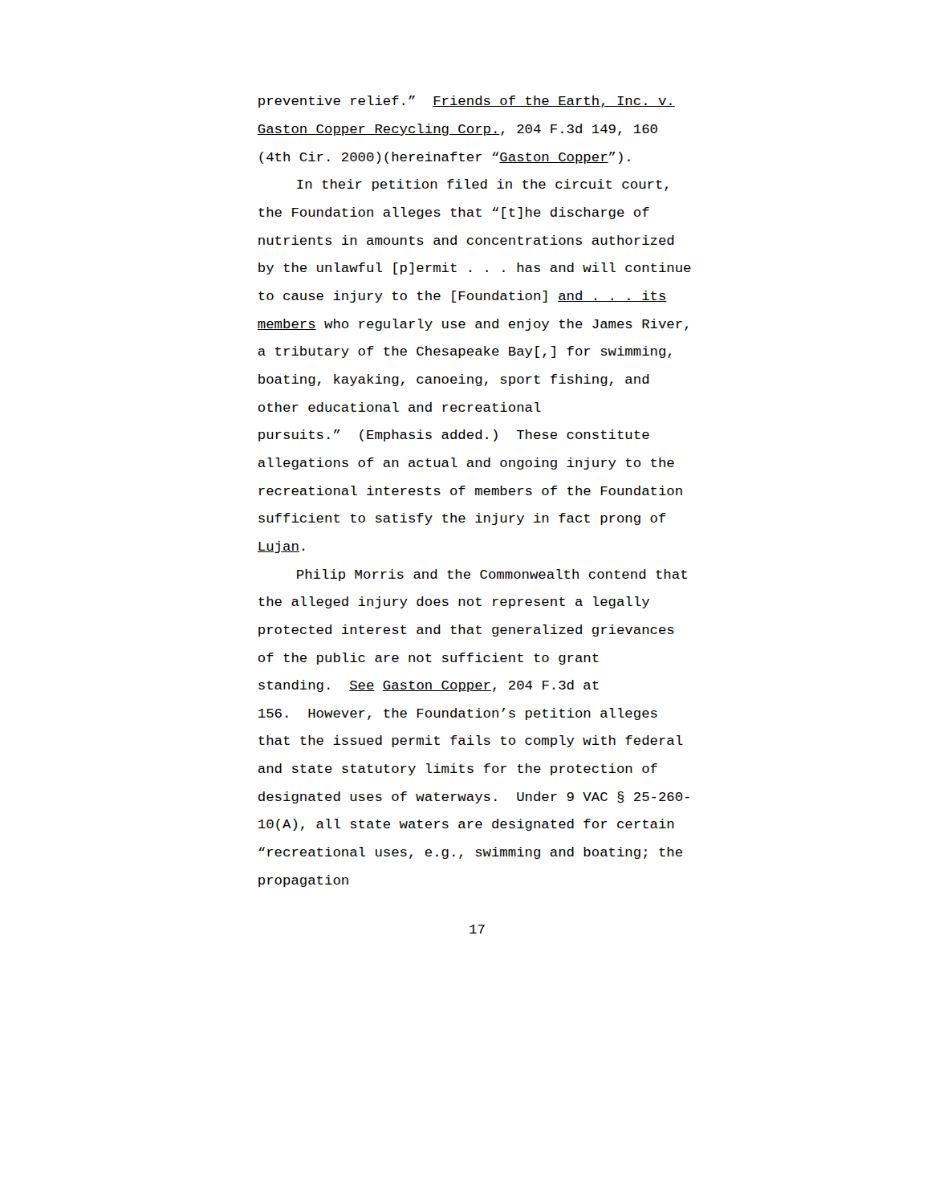preventive relief.” Friends of the Earth, Inc. v. Gaston Copper Recycling Corp., 204 F.3d 149, 160 (4th Cir. 2000)(hereinafter “Gaston Copper”).
In their petition filed in the circuit court, the Foundation alleges that “[t]he discharge of nutrients in amounts and concentrations authorized by the unlawful [p]ermit . . . has and will continue to cause injury to the [Foundation] and . . . its members who regularly use and enjoy the James River, a tributary of the Chesapeake Bay[,] for swimming, boating, kayaking, canoeing, sport fishing, and other educational and recreational pursuits.” (Emphasis added.) These constitute allegations of an actual and ongoing injury to the recreational interests of members of the Foundation sufficient to satisfy the injury in fact prong of Lujan.
Philip Morris and the Commonwealth contend that the alleged injury does not represent a legally protected interest and that generalized grievances of the public are not sufficient to grant standing. See Gaston Copper, 204 F.3d at 156. However, the Foundation’s petition alleges that the issued permit fails to comply with federal and state statutory limits for the protection of designated uses of waterways. Under 9 VAC § 25-260-10(A), all state waters are designated for certain “recreational uses, e.g., swimming and boating; the propagation
17